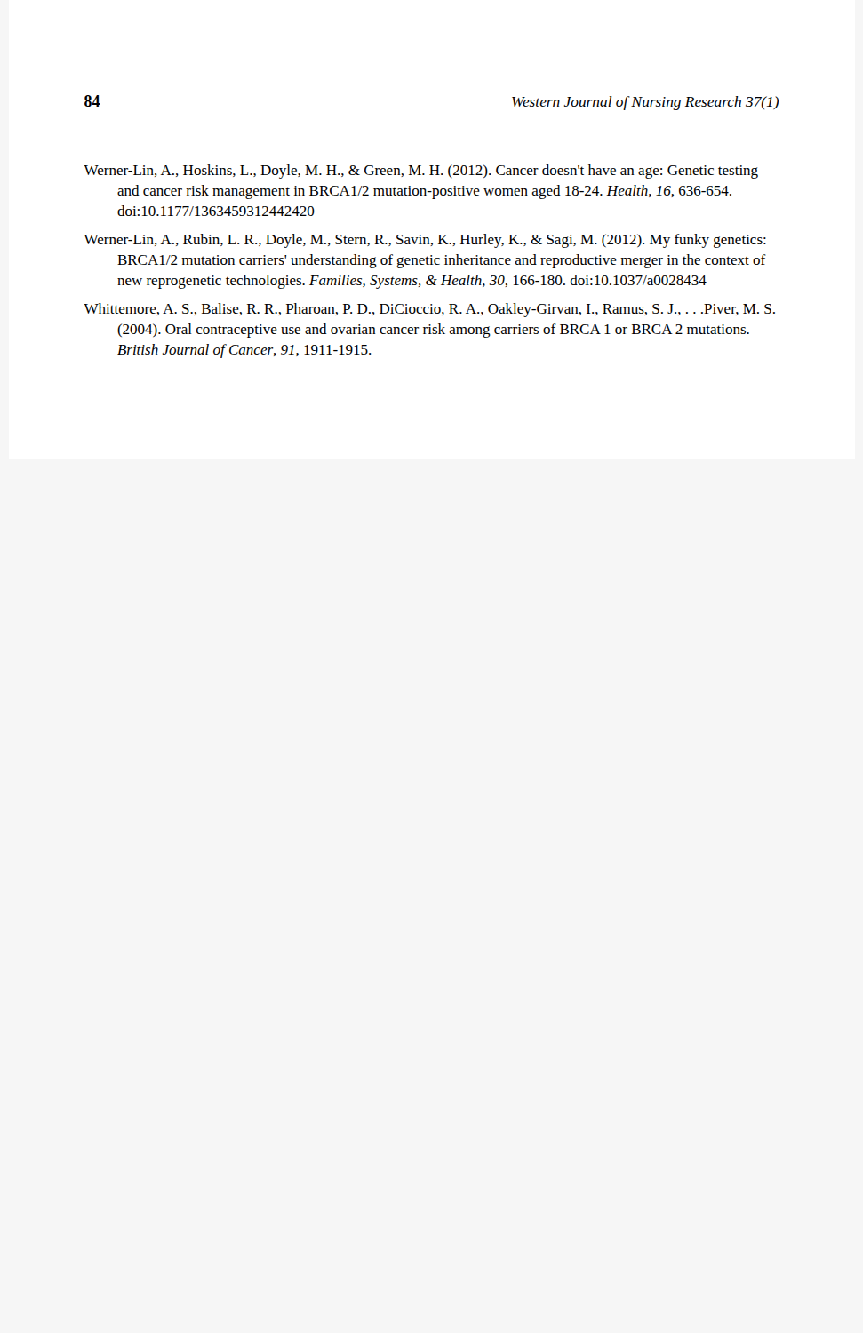84 Western Journal of Nursing Research 37(1)
Werner-Lin, A., Hoskins, L., Doyle, M. H., & Green, M. H. (2012). Cancer doesn't have an age: Genetic testing and cancer risk management in BRCA1/2 mutation-positive women aged 18-24. Health, 16, 636-654. doi:10.1177/1363459312442420
Werner-Lin, A., Rubin, L. R., Doyle, M., Stern, R., Savin, K., Hurley, K., & Sagi, M. (2012). My funky genetics: BRCA1/2 mutation carriers' understanding of genetic inheritance and reproductive merger in the context of new reprogenetic technologies. Families, Systems, & Health, 30, 166-180. doi:10.1037/a0028434
Whittemore, A. S., Balise, R. R., Pharoan, P. D., DiCioccio, R. A., Oakley-Girvan, I., Ramus, S. J., . . .Piver, M. S. (2004). Oral contraceptive use and ovarian cancer risk among carriers of BRCA 1 or BRCA 2 mutations. British Journal of Cancer, 91, 1911-1915.